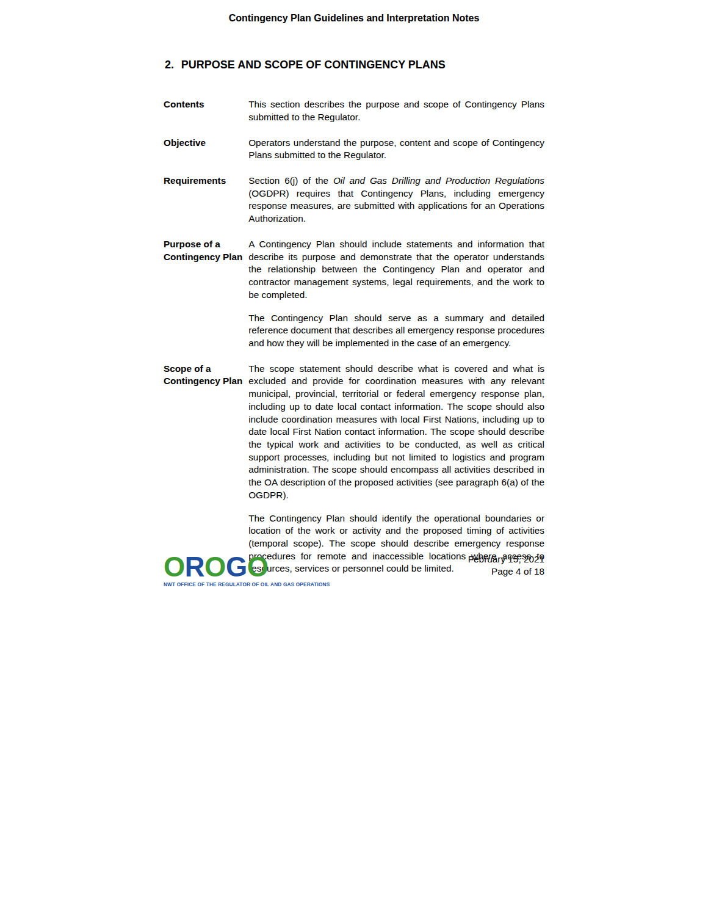Contingency Plan Guidelines and Interpretation Notes
2. PURPOSE AND SCOPE OF CONTINGENCY PLANS
| Contents | This section describes the purpose and scope of Contingency Plans submitted to the Regulator. |
| Objective | Operators understand the purpose, content and scope of Contingency Plans submitted to the Regulator. |
| Requirements | Section 6(j) of the Oil and Gas Drilling and Production Regulations (OGDPR) requires that Contingency Plans, including emergency response measures, are submitted with applications for an Operations Authorization. |
| Purpose of a Contingency Plan | A Contingency Plan should include statements and information that describe its purpose and demonstrate that the operator understands the relationship between the Contingency Plan and operator and contractor management systems, legal requirements, and the work to be completed. The Contingency Plan should serve as a summary and detailed reference document that describes all emergency response procedures and how they will be implemented in the case of an emergency. |
| Scope of a Contingency Plan | The scope statement should describe what is covered and what is excluded and provide for coordination measures with any relevant municipal, provincial, territorial or federal emergency response plan, including up to date local contact information. The scope should also include coordination measures with local First Nations, including up to date local First Nation contact information. The scope should describe the typical work and activities to be conducted, as well as critical support processes, including but not limited to logistics and program administration. The scope should encompass all activities described in the OA description of the proposed activities (see paragraph 6(a) of the OGDPR). The Contingency Plan should identify the operational boundaries or location of the work or activity and the proposed timing of activities (temporal scope). The scope should describe emergency response procedures for remote and inaccessible locations where access to resources, services or personnel could be limited. |
OROGO
NWT OFFICE OF THE REGULATOR OF OIL AND GAS OPERATIONS
February 15, 2021
Page 4 of 18